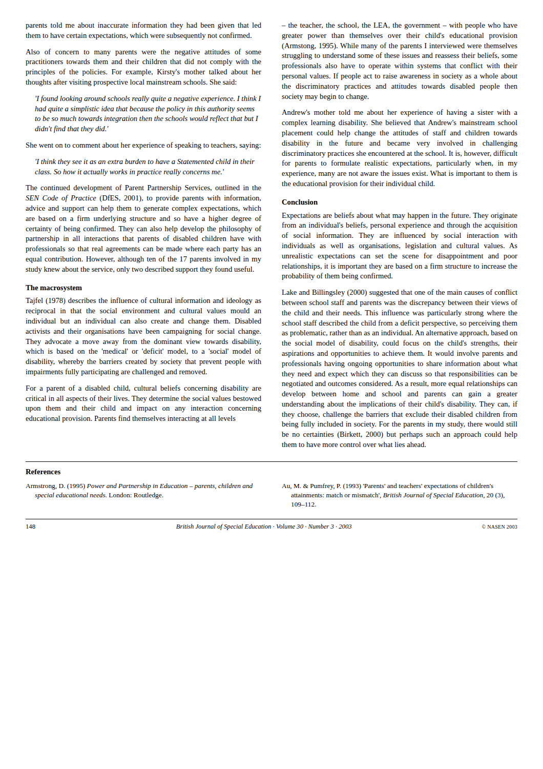parents told me about inaccurate information they had been given that led them to have certain expectations, which were subsequently not confirmed.
Also of concern to many parents were the negative attitudes of some practitioners towards them and their children that did not comply with the principles of the policies. For example, Kirsty's mother talked about her thoughts after visiting prospective local mainstream schools. She said:
'I found looking around schools really quite a negative experience. I think I had quite a simplistic idea that because the policy in this authority seems to be so much towards integration then the schools would reflect that but I didn't find that they did.'
She went on to comment about her experience of speaking to teachers, saying:
'I think they see it as an extra burden to have a Statemented child in their class. So how it actually works in practice really concerns me.'
The continued development of Parent Partnership Services, outlined in the SEN Code of Practice (DfES, 2001), to provide parents with information, advice and support can help them to generate complex expectations, which are based on a firm underlying structure and so have a higher degree of certainty of being confirmed. They can also help develop the philosophy of partnership in all interactions that parents of disabled children have with professionals so that real agreements can be made where each party has an equal contribution. However, although ten of the 17 parents involved in my study knew about the service, only two described support they found useful.
The macrosystem
Tajfel (1978) describes the influence of cultural information and ideology as reciprocal in that the social environment and cultural values mould an individual but an individual can also create and change them. Disabled activists and their organisations have been campaigning for social change. They advocate a move away from the dominant view towards disability, which is based on the 'medical' or 'deficit' model, to a 'social' model of disability, whereby the barriers created by society that prevent people with impairments fully participating are challenged and removed.
For a parent of a disabled child, cultural beliefs concerning disability are critical in all aspects of their lives. They determine the social values bestowed upon them and their child and impact on any interaction concerning educational provision. Parents find themselves interacting at all levels
– the teacher, the school, the LEA, the government – with people who have greater power than themselves over their child's educational provision (Armstong, 1995). While many of the parents I interviewed were themselves struggling to understand some of these issues and reassess their beliefs, some professionals also have to operate within systems that conflict with their personal values. If people act to raise awareness in society as a whole about the discriminatory practices and attitudes towards disabled people then society may begin to change.
Andrew's mother told me about her experience of having a sister with a complex learning disability. She believed that Andrew's mainstream school placement could help change the attitudes of staff and children towards disability in the future and became very involved in challenging discriminatory practices she encountered at the school. It is, however, difficult for parents to formulate realistic expectations, particularly when, in my experience, many are not aware the issues exist. What is important to them is the educational provision for their individual child.
Conclusion
Expectations are beliefs about what may happen in the future. They originate from an individual's beliefs, personal experience and through the acquisition of social information. They are influenced by social interaction with individuals as well as organisations, legislation and cultural values. As unrealistic expectations can set the scene for disappointment and poor relationships, it is important they are based on a firm structure to increase the probability of them being confirmed.
Lake and Billingsley (2000) suggested that one of the main causes of conflict between school staff and parents was the discrepancy between their views of the child and their needs. This influence was particularly strong where the school staff described the child from a deficit perspective, so perceiving them as problematic, rather than as an individual. An alternative approach, based on the social model of disability, could focus on the child's strengths, their aspirations and opportunities to achieve them. It would involve parents and professionals having ongoing opportunities to share information about what they need and expect which they can discuss so that responsibilities can be negotiated and outcomes considered. As a result, more equal relationships can develop between home and school and parents can gain a greater understanding about the implications of their child's disability. They can, if they choose, challenge the barriers that exclude their disabled children from being fully included in society. For the parents in my study, there would still be no certainties (Birkett, 2000) but perhaps such an approach could help them to have more control over what lies ahead.
References
Armstrong, D. (1995) Power and Partnership in Education – parents, children and special educational needs. London: Routledge.
Au, M. & Pumfrey, P. (1993) 'Parents' and teachers' expectations of children's attainments: match or mismatch', British Journal of Special Education, 20 (3), 109–112.
148
British Journal of Special Education · Volume 30 · Number 3 · 2003
© NASEN 2003